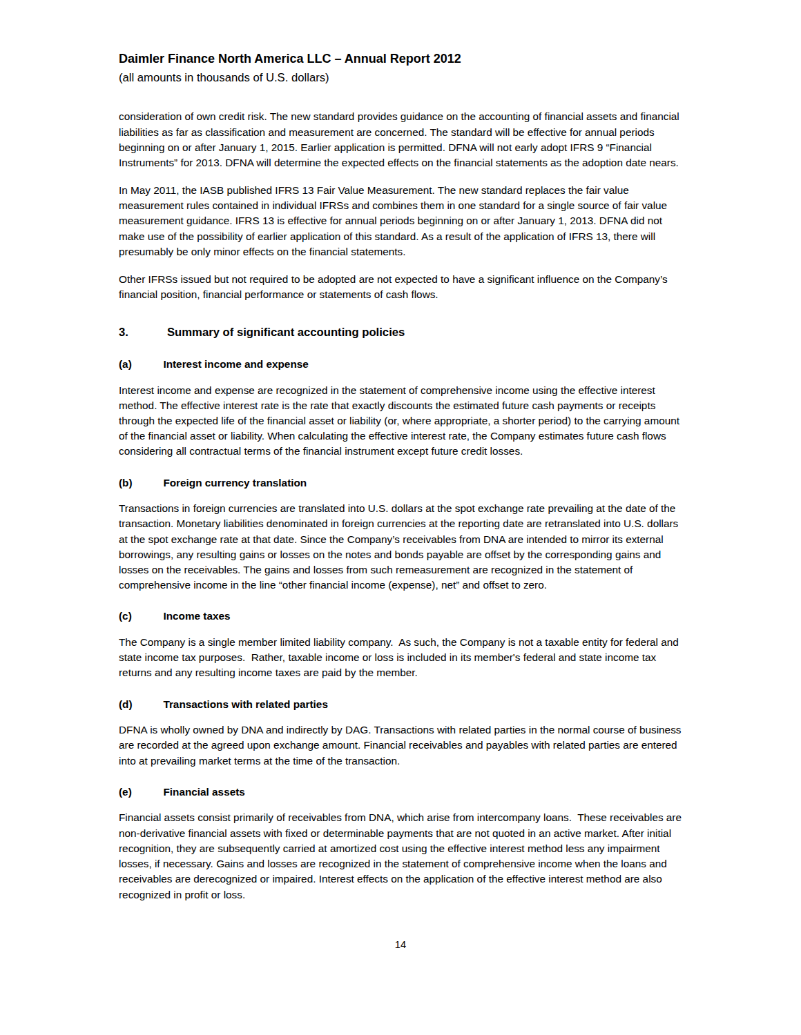Daimler Finance North America LLC – Annual Report 2012
(all amounts in thousands of U.S. dollars)
consideration of own credit risk. The new standard provides guidance on the accounting of financial assets and financial liabilities as far as classification and measurement are concerned. The standard will be effective for annual periods beginning on or after January 1, 2015. Earlier application is permitted. DFNA will not early adopt IFRS 9 “Financial Instruments” for 2013. DFNA will determine the expected effects on the financial statements as the adoption date nears.
In May 2011, the IASB published IFRS 13 Fair Value Measurement. The new standard replaces the fair value measurement rules contained in individual IFRSs and combines them in one standard for a single source of fair value measurement guidance. IFRS 13 is effective for annual periods beginning on or after January 1, 2013. DFNA did not make use of the possibility of earlier application of this standard. As a result of the application of IFRS 13, there will presumably be only minor effects on the financial statements.
Other IFRSs issued but not required to be adopted are not expected to have a significant influence on the Company’s financial position, financial performance or statements of cash flows.
3. Summary of significant accounting policies
(a) Interest income and expense
Interest income and expense are recognized in the statement of comprehensive income using the effective interest method. The effective interest rate is the rate that exactly discounts the estimated future cash payments or receipts through the expected life of the financial asset or liability (or, where appropriate, a shorter period) to the carrying amount of the financial asset or liability. When calculating the effective interest rate, the Company estimates future cash flows considering all contractual terms of the financial instrument except future credit losses.
(b) Foreign currency translation
Transactions in foreign currencies are translated into U.S. dollars at the spot exchange rate prevailing at the date of the transaction. Monetary liabilities denominated in foreign currencies at the reporting date are retranslated into U.S. dollars at the spot exchange rate at that date. Since the Company’s receivables from DNA are intended to mirror its external borrowings, any resulting gains or losses on the notes and bonds payable are offset by the corresponding gains and losses on the receivables. The gains and losses from such remeasurement are recognized in the statement of comprehensive income in the line “other financial income (expense), net” and offset to zero.
(c) Income taxes
The Company is a single member limited liability company. As such, the Company is not a taxable entity for federal and state income tax purposes. Rather, taxable income or loss is included in its member's federal and state income tax returns and any resulting income taxes are paid by the member.
(d) Transactions with related parties
DFNA is wholly owned by DNA and indirectly by DAG. Transactions with related parties in the normal course of business are recorded at the agreed upon exchange amount. Financial receivables and payables with related parties are entered into at prevailing market terms at the time of the transaction.
(e) Financial assets
Financial assets consist primarily of receivables from DNA, which arise from intercompany loans. These receivables are non-derivative financial assets with fixed or determinable payments that are not quoted in an active market. After initial recognition, they are subsequently carried at amortized cost using the effective interest method less any impairment losses, if necessary. Gains and losses are recognized in the statement of comprehensive income when the loans and receivables are derecognized or impaired. Interest effects on the application of the effective interest method are also recognized in profit or loss.
14